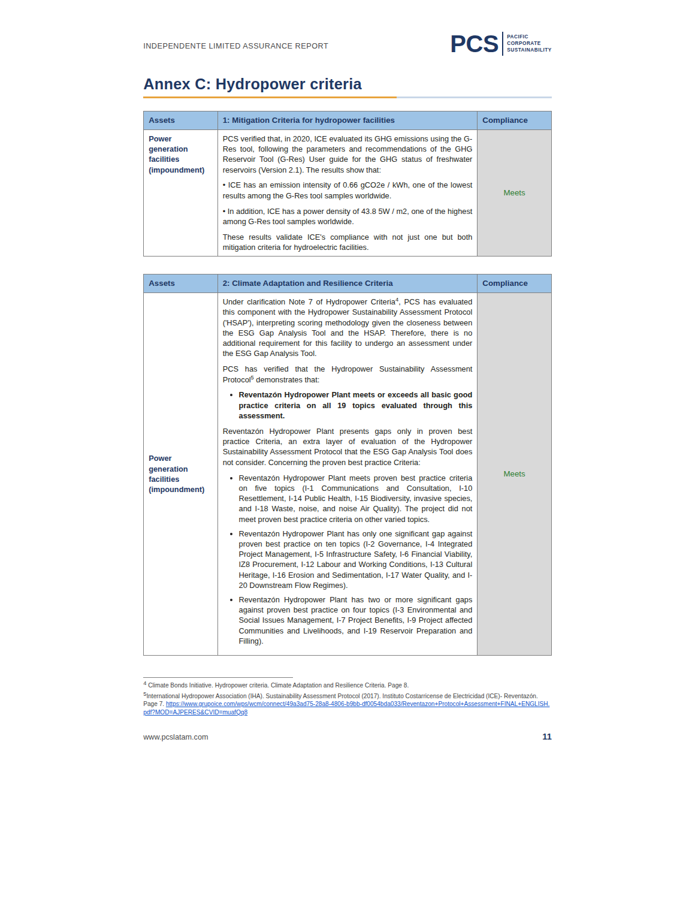Independente Limited Assurance Report
PCS
Pacific
Corporate
Sustainability
Annex C: Hydropower criteria
| Assets | 1: Mitigation Criteria for hydropower facilities | Compliance |
| --- | --- | --- |
| Power generation facilities (impoundment) | PCS verified that, in 2020, ICE evaluated its GHG emissions using the G-Res tool, following the parameters and recommendations of the GHG Reservoir Tool (G-Res) User guide for the GHG status of freshwater reservoirs (Version 2.1). The results show that: • ICE has an emission intensity of 0.66 gCO2e / kWh, one of the lowest results among the G-Res tool samples worldwide. • In addition, ICE has a power density of 43.8 5W / m2, one of the highest among G-Res tool samples worldwide. These results validate ICE's compliance with not just one but both mitigation criteria for hydroelectric facilities. | Meets |
| Assets | 2: Climate Adaptation and Resilience Criteria | Compliance |
| --- | --- | --- |
| Power generation facilities (impoundment) | Under clarification Note 7 of Hydropower Criteria 4 , PCS has evaluated this component with the Hydropower Sustainability Assessment Protocol ('HSAP'), interpreting scoring methodology given the closeness between the ESG Gap Analysis Tool and the HSAP. Therefore, there is no additional requirement for this facility to undergo an assessment under the ESG Gap Analysis Tool. PCS has verified that the Hydropower Sustainability Assessment Protocol 5 demonstrates that: Reventazón Hydropower Plant meets or exceeds all basic good practice criteria on all 19 topics evaluated through this assessment. Reventazón Hydropower Plant presents gaps only in proven best practice Criteria, an extra layer of evaluation of the Hydropower Sustainability Assessment Protocol that the ESG Gap Analysis Tool does not consider. Concerning the proven best practice Criteria: Reventazón Hydropower Plant meets proven best practice criteria on five topics (I-1 Communications and Consultation, I-10 Resettlement, I-14 Public Health, I-15 Biodiversity, invasive species, and I-18 Waste, noise, and noise Air Quality). The project did not meet proven best practice criteria on other varied topics. Reventazón Hydropower Plant has only one significant gap against proven best practice on ten topics (I-2 Governance, I-4 Integrated Project Management, I-5 Infrastructure Safety, I-6 Financial Viability, IZ8 Procurement, I-12 Labour and Working Conditions, I-13 Cultural Heritage, I-16 Erosion and Sedimentation, I-17 Water Quality, and I-20 Downstream Flow Regimes). Reventazón Hydropower Plant has two or more significant gaps against proven best practice on four topics (I-3 Environmental and Social Issues Management, I-7 Project Benefits, I-9 Project affected Communities and Livelihoods, and I-19 Reservoir Preparation and Filling). | Meets |
4 Climate Bonds Initiative. Hydropower criteria. Climate Adaptation and Resilience Criteria. Page 8.
5International Hydropower Association (IHA). Sustainability Assessment Protocol (2017). Instituto Costarricense de Electricidad (ICE)- Reventazón. Page 7. https://www.grupoice.com/wps/wcm/connect/49a3ad75-28a8-4806-b9bb-df0054bda033/Reventazon+Protocol+Assessment+FINAL+ENGLISH.pdf?MOD=AJPERES&CVID=muafQq8
www.pcslatam.com
11